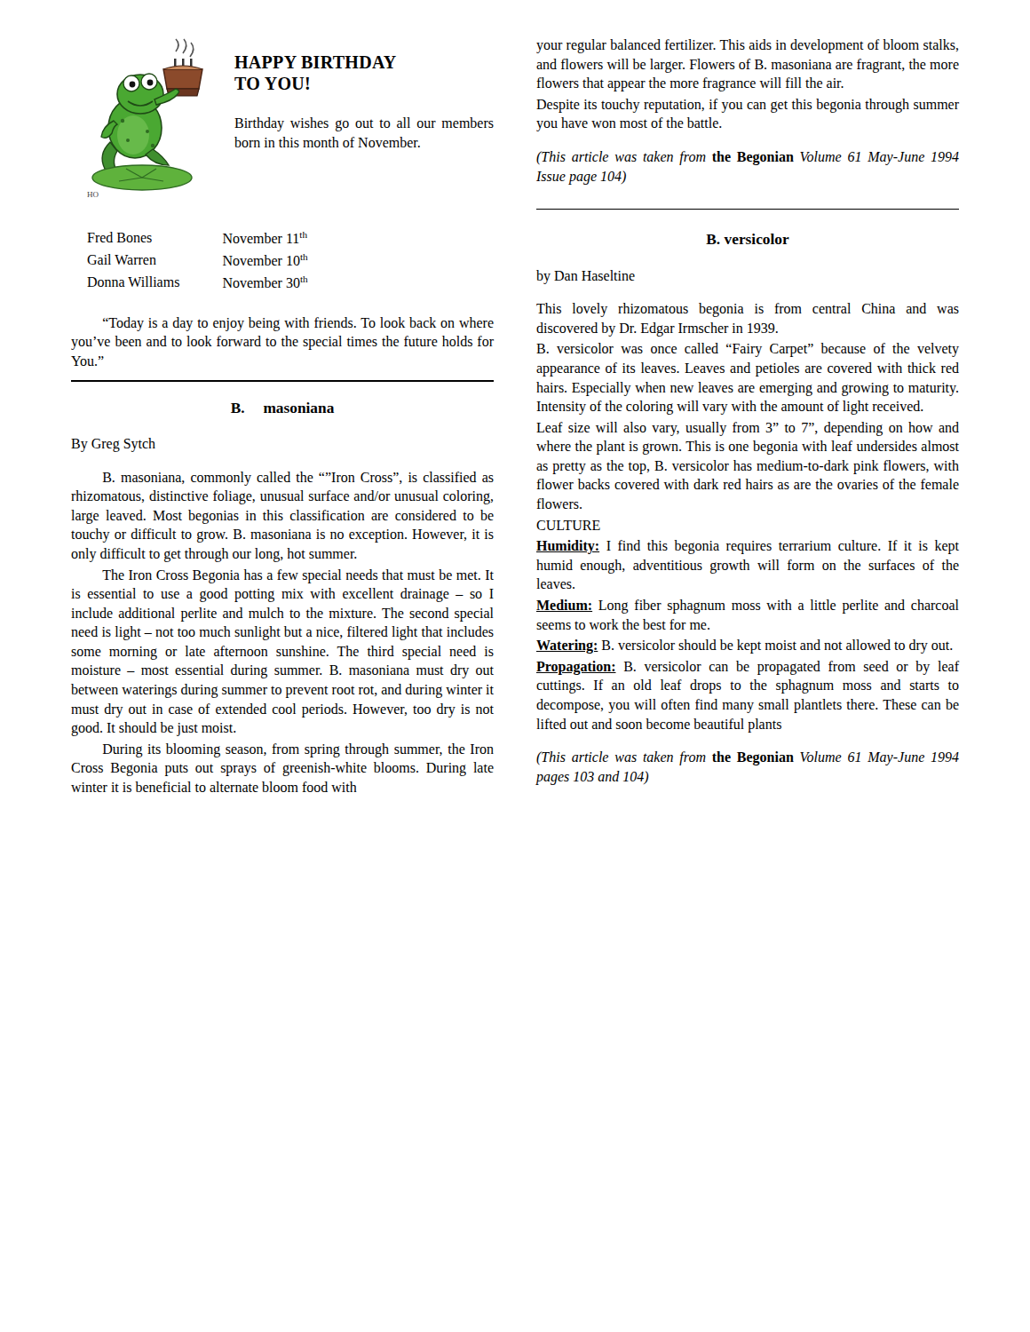HO
HAPPY BIRTHDAY
TO YOU!
Birthday wishes go out to all our members born in this month of November.
| Fred Bones | November 11 th |
| Gail Warren | November 10 th |
| Donna Williams | November 30 th |
“Today is a day to enjoy being with friends. To look back on where you’ve been and to look forward to the special times the future holds for You.”
B. masoniana
By Greg Sytch
B. masoniana, commonly called the “”Iron Cross”, is classified as rhizomatous, distinctive foliage, unusual surface and/or unusual coloring, large leaved. Most begonias in this classification are considered to be touchy or difficult to grow. B. masoniana is no exception. However, it is only difficult to get through our long, hot summer.
The Iron Cross Begonia has a few special needs that must be met. It is essential to use a good potting mix with excellent drainage – so I include additional perlite and mulch to the mixture. The second special need is light – not too much sunlight but a nice, filtered light that includes some morning or late afternoon sunshine. The third special need is moisture – most essential during summer. B. masoniana must dry out between waterings during summer to prevent root rot, and during winter it must dry out in case of extended cool periods. However, too dry is not good. It should be just moist.
During its blooming season, from spring through summer, the Iron Cross Begonia puts out sprays of greenish-white blooms. During late winter it is beneficial to alternate bloom food with
your regular balanced fertilizer. This aids in development of bloom stalks, and flowers will be larger. Flowers of B. masoniana are fragrant, the more flowers that appear the more fragrance will fill the air.
Despite its touchy reputation, if you can get this begonia through summer you have won most of the battle.
(This article was taken from the Begonian Volume 61 May-June 1994 Issue page 104)
B. versicolor
by Dan Haseltine
This lovely rhizomatous begonia is from central China and was discovered by Dr. Edgar Irmscher in 1939.
B. versicolor was once called “Fairy Carpet” because of the velvety appearance of its leaves. Leaves and petioles are covered with thick red hairs. Especially when new leaves are emerging and growing to maturity. Intensity of the coloring will vary with the amount of light received.
Leaf size will also vary, usually from 3” to 7”, depending on how and where the plant is grown. This is one begonia with leaf undersides almost as pretty as the top, B. versicolor has medium-to-dark pink flowers, with flower backs covered with dark red hairs as are the ovaries of the female flowers.
CULTURE
Humidity: I find this begonia requires terrarium culture. If it is kept humid enough, adventitious growth will form on the surfaces of the leaves.
Medium: Long fiber sphagnum moss with a little perlite and charcoal seems to work the best for me.
Watering: B. versicolor should be kept moist and not allowed to dry out.
Propagation: B. versicolor can be propagated from seed or by leaf cuttings. If an old leaf drops to the sphagnum moss and starts to decompose, you will often find many small plantlets there. These can be lifted out and soon become beautiful plants
(This article was taken from the Begonian Volume 61 May-June 1994 pages 103 and 104)